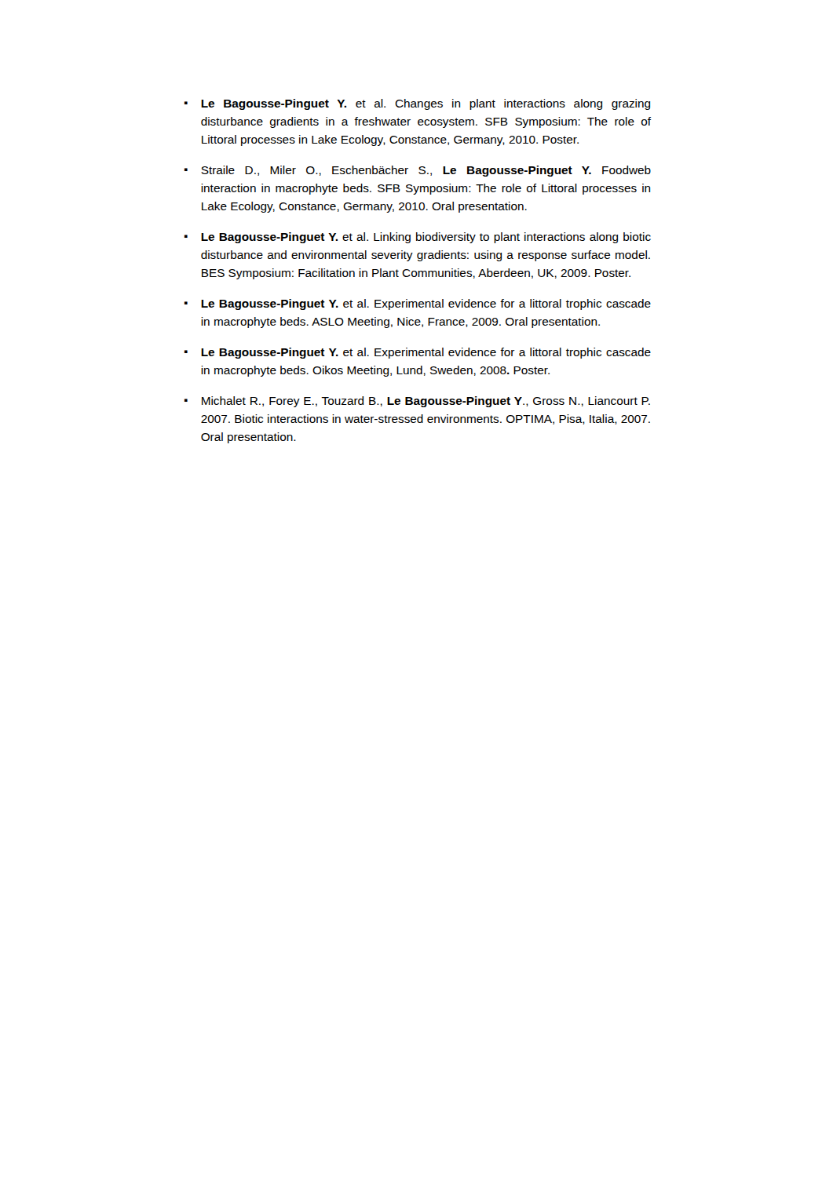Le Bagousse-Pinguet Y. et al. Changes in plant interactions along grazing disturbance gradients in a freshwater ecosystem. SFB Symposium: The role of Littoral processes in Lake Ecology, Constance, Germany, 2010. Poster.
Straile D., Miler O., Eschenbächer S., Le Bagousse-Pinguet Y. Foodweb interaction in macrophyte beds. SFB Symposium: The role of Littoral processes in Lake Ecology, Constance, Germany, 2010. Oral presentation.
Le Bagousse-Pinguet Y. et al. Linking biodiversity to plant interactions along biotic disturbance and environmental severity gradients: using a response surface model. BES Symposium: Facilitation in Plant Communities, Aberdeen, UK, 2009. Poster.
Le Bagousse-Pinguet Y. et al. Experimental evidence for a littoral trophic cascade in macrophyte beds. ASLO Meeting, Nice, France, 2009. Oral presentation.
Le Bagousse-Pinguet Y. et al. Experimental evidence for a littoral trophic cascade in macrophyte beds. Oikos Meeting, Lund, Sweden, 2008. Poster.
Michalet R., Forey E., Touzard B., Le Bagousse-Pinguet Y., Gross N., Liancourt P. 2007. Biotic interactions in water-stressed environments. OPTIMA, Pisa, Italia, 2007. Oral presentation.